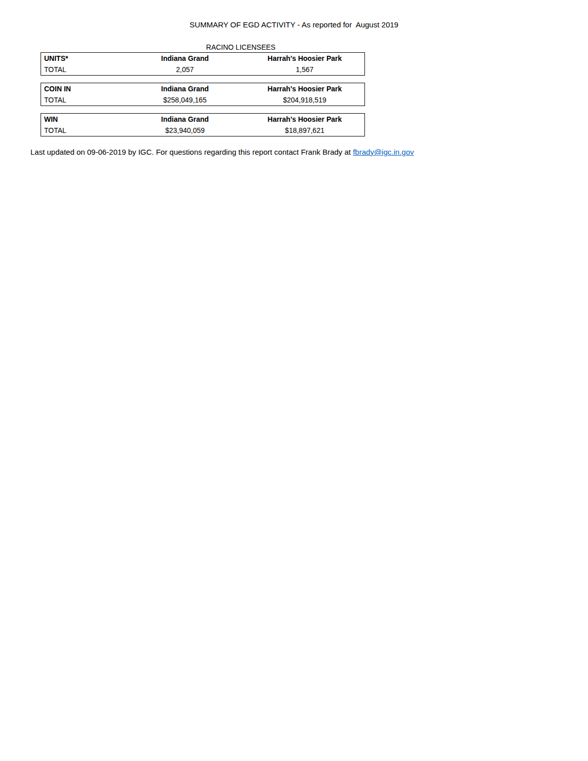SUMMARY OF EGD ACTIVITY - As reported for August 2019
RACINO LICENSEES
| UNITS* | Indiana Grand | Harrah's Hoosier Park |
| TOTAL | 2,057 | 1,567 |
| COIN IN | Indiana Grand | Harrah's Hoosier Park |
| TOTAL | $258,049,165 | $204,918,519 |
| WIN | Indiana Grand | Harrah's Hoosier Park |
| TOTAL | $23,940,059 | $18,897,621 |
Last updated on 09-06-2019 by IGC. For questions regarding this report contact Frank Brady at fbrady@igc.in.gov